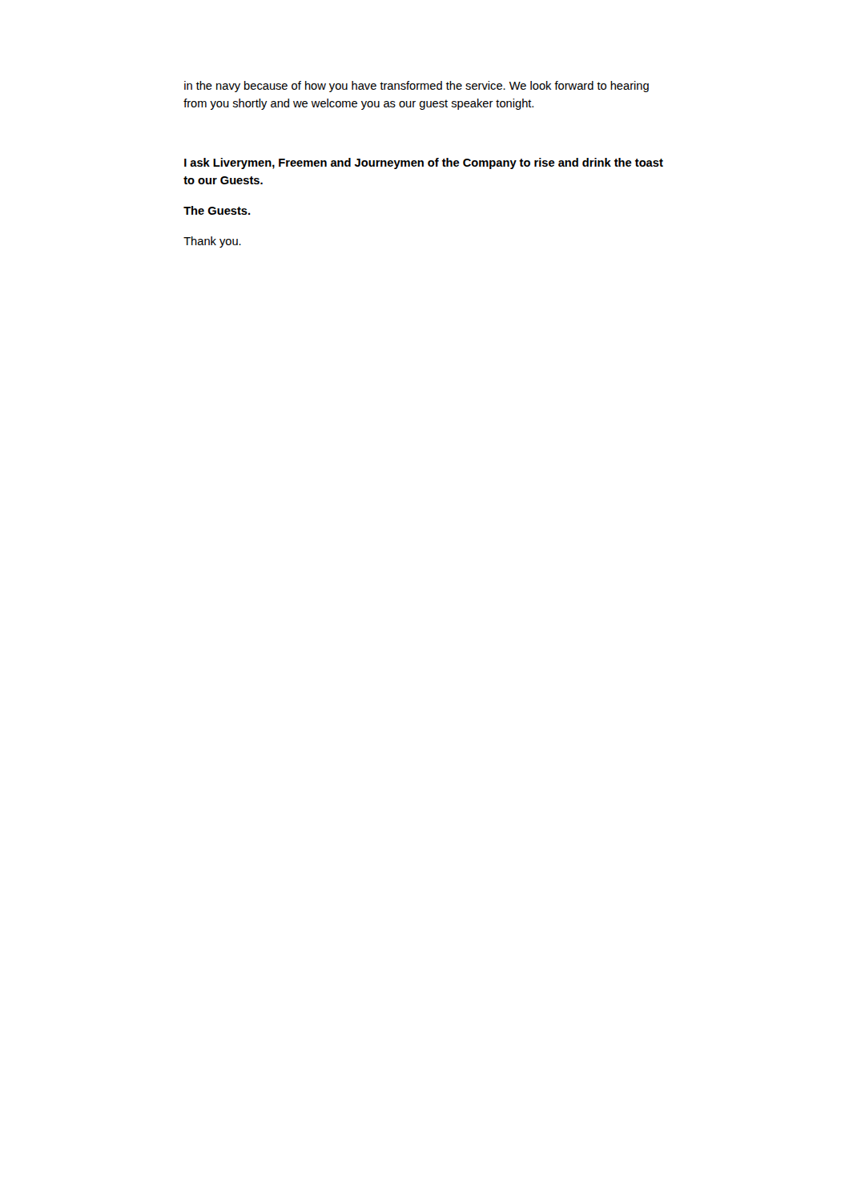in the navy because of how you have transformed the service. We look forward to hearing from you shortly and we welcome you as our guest speaker tonight.
I ask Liverymen, Freemen and Journeymen of the Company to rise and drink the toast to our Guests.
The Guests.
Thank you.